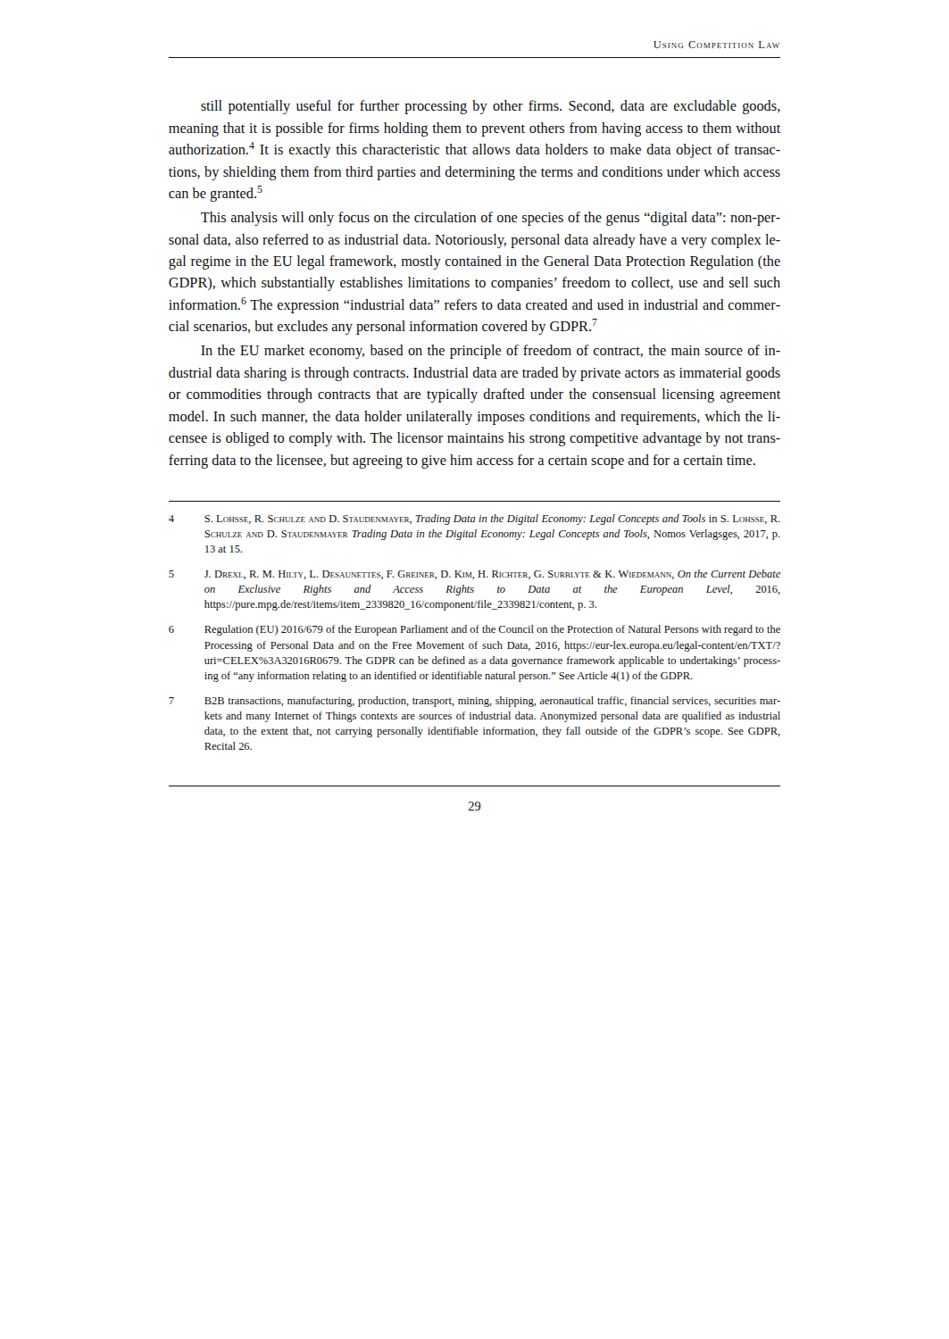Using Competition Law
still potentially useful for further processing by other firms. Second, data are excludable goods, meaning that it is possible for firms holding them to prevent others from having access to them without authorization.4 It is exactly this characteristic that allows data holders to make data object of transactions, by shielding them from third parties and determining the terms and conditions under which access can be granted.5
This analysis will only focus on the circulation of one species of the genus “digital data”: non-personal data, also referred to as industrial data. Notoriously, personal data already have a very complex legal regime in the EU legal framework, mostly contained in the General Data Protection Regulation (the GDPR), which substantially establishes limitations to companies’ freedom to collect, use and sell such information.6 The expression “industrial data” refers to data created and used in industrial and commercial scenarios, but excludes any personal information covered by GDPR.7
In the EU market economy, based on the principle of freedom of contract, the main source of industrial data sharing is through contracts. Industrial data are traded by private actors as immaterial goods or commodities through contracts that are typically drafted under the consensual licensing agreement model. In such manner, the data holder unilaterally imposes conditions and requirements, which the licensee is obliged to comply with. The licensor maintains his strong competitive advantage by not transferring data to the licensee, but agreeing to give him access for a certain scope and for a certain time.
S. Lohsse, R. Schulze and D. Staudenmayer, Trading Data in the Digital Economy: Legal Concepts and Tools in S. Lohsse, R. Schulze and D. Staudenmayer Trading Data in the Digital Economy: Legal Concepts and Tools, Nomos Verlagsges, 2017, p. 13 at 15.
J. Drexl, R. M. Hilty, L. Desaunettes, F. Greiner, D. Kim, H. Richter, G. Surblyte & K. Wiedemann, On the Current Debate on Exclusive Rights and Access Rights to Data at the European Level, 2016, https://pure.mpg.de/rest/items/item_2339820_16/component/file_2339821/content, p. 3.
Regulation (EU) 2016/679 of the European Parliament and of the Council on the Protection of Natural Persons with regard to the Processing of Personal Data and on the Free Movement of such Data, 2016, https://eur-lex.europa.eu/legal-content/en/TXT/?uri=CELEX%3A32016R0679. The GDPR can be defined as a data governance framework applicable to undertakings’ processing of “any information relating to an identified or identifiable natural person.” See Article 4(1) of the GDPR.
B2B transactions, manufacturing, production, transport, mining, shipping, aeronautical traffic, financial services, securities markets and many Internet of Things contexts are sources of industrial data. Anonymized personal data are qualified as industrial data, to the extent that, not carrying personally identifiable information, they fall outside of the GDPR’s scope. See GDPR, Recital 26.
29